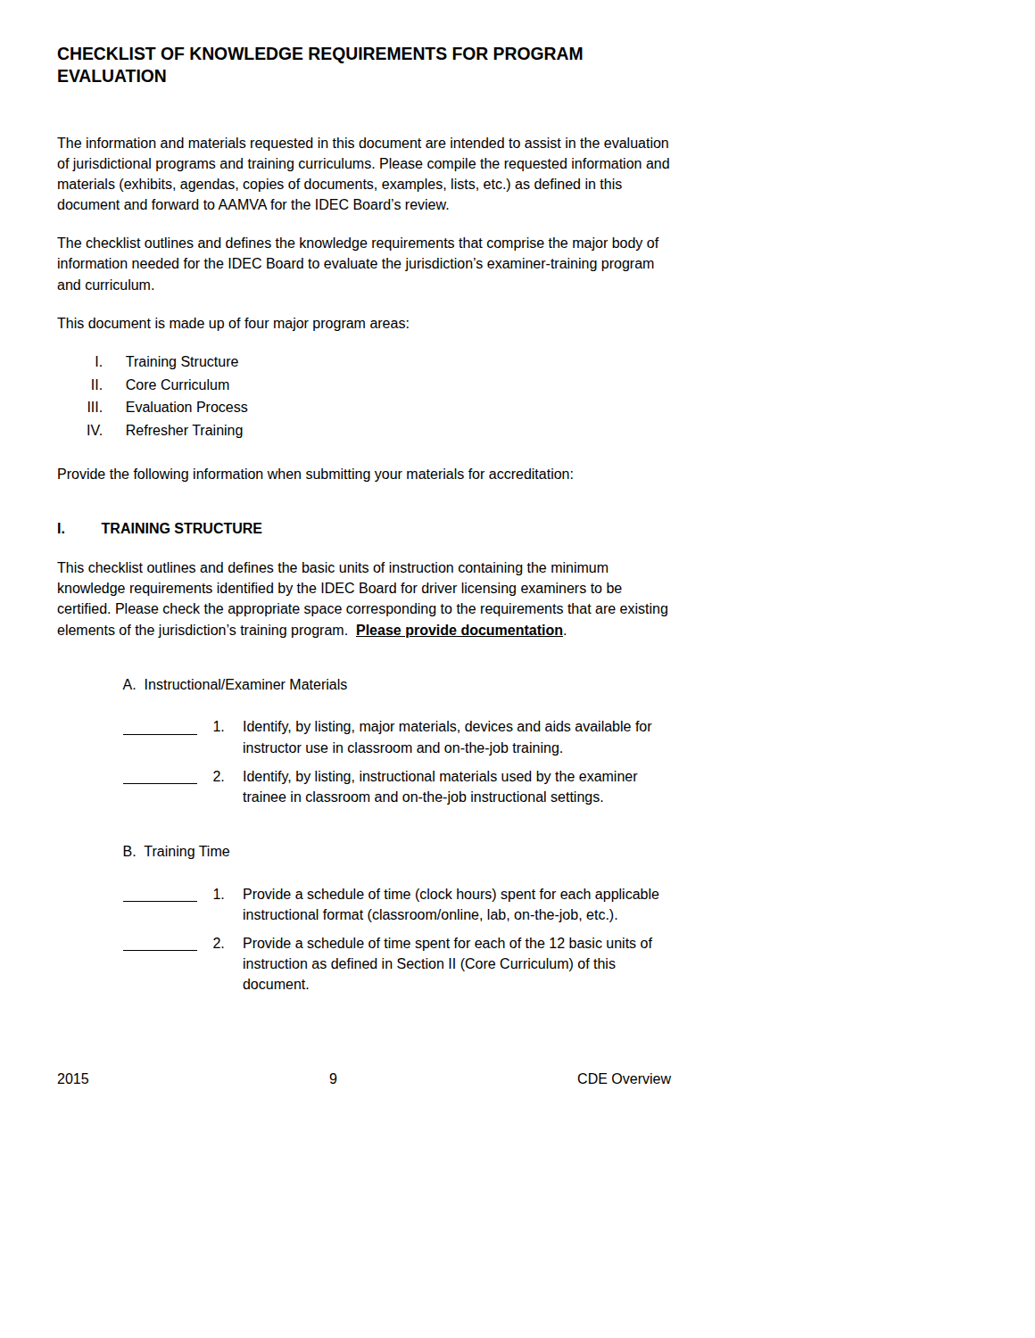CHECKLIST OF KNOWLEDGE REQUIREMENTS FOR PROGRAM EVALUATION
The information and materials requested in this document are intended to assist in the evaluation of jurisdictional programs and training curriculums. Please compile the requested information and materials (exhibits, agendas, copies of documents, examples, lists, etc.) as defined in this document and forward to AAMVA for the IDEC Board’s review.
The checklist outlines and defines the knowledge requirements that comprise the major body of information needed for the IDEC Board to evaluate the jurisdiction’s examiner-training program and curriculum.
This document is made up of four major program areas:
I. Training Structure
II. Core Curriculum
III. Evaluation Process
IV. Refresher Training
Provide the following information when submitting your materials for accreditation:
I. TRAINING STRUCTURE
This checklist outlines and defines the basic units of instruction containing the minimum knowledge requirements identified by the IDEC Board for driver licensing examiners to be certified. Please check the appropriate space corresponding to the requirements that are existing elements of the jurisdiction’s training program. Please provide documentation.
A. Instructional/Examiner Materials
1. Identify, by listing, major materials, devices and aids available for instructor use in classroom and on-the-job training.
2. Identify, by listing, instructional materials used by the examiner trainee in classroom and on-the-job instructional settings.
B. Training Time
1. Provide a schedule of time (clock hours) spent for each applicable instructional format (classroom/online, lab, on-the-job, etc.).
2. Provide a schedule of time spent for each of the 12 basic units of instruction as defined in Section II (Core Curriculum) of this document.
2015
9
CDE Overview